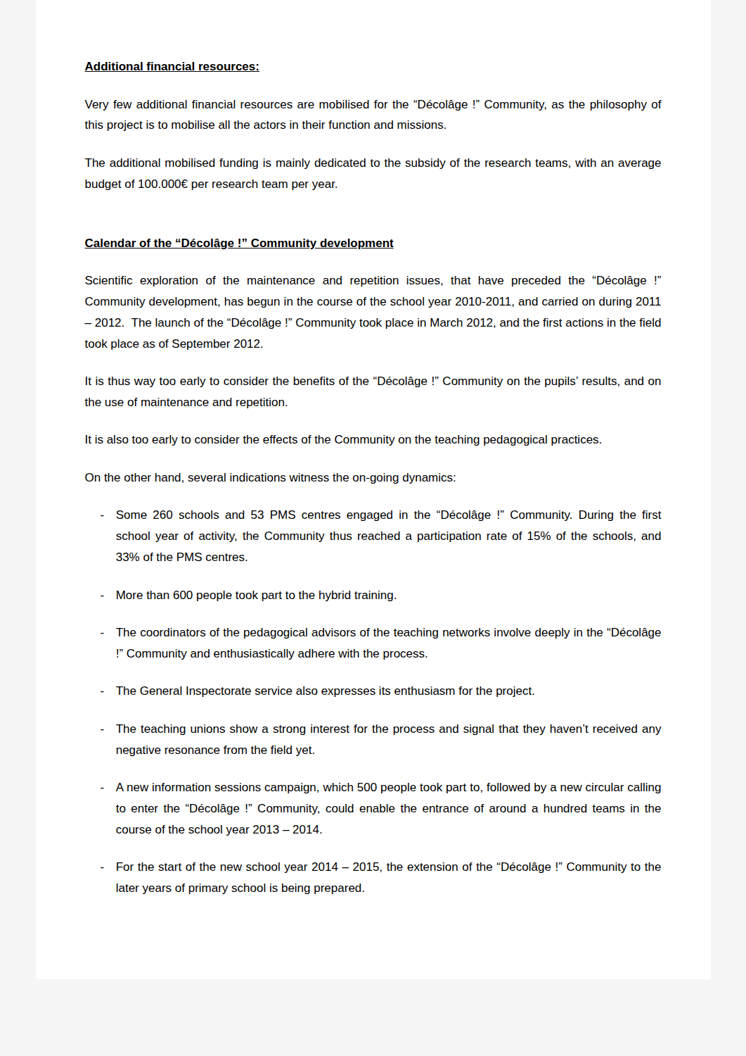Additional financial resources:
Very few additional financial resources are mobilised for the “Décolâge !” Community, as the philosophy of this project is to mobilise all the actors in their function and missions.
The additional mobilised funding is mainly dedicated to the subsidy of the research teams, with an average budget of 100.000€ per research team per year.
Calendar of the “Décolâge !” Community development
Scientific exploration of the maintenance and repetition issues, that have preceded the “Décolâge !” Community development, has begun in the course of the school year 2010-2011, and carried on during 2011 – 2012. The launch of the “Décolâge !” Community took place in March 2012, and the first actions in the field took place as of September 2012.
It is thus way too early to consider the benefits of the “Décolâge !” Community on the pupils’ results, and on the use of maintenance and repetition.
It is also too early to consider the effects of the Community on the teaching pedagogical practices.
On the other hand, several indications witness the on-going dynamics:
Some 260 schools and 53 PMS centres engaged in the “Décolâge !” Community. During the first school year of activity, the Community thus reached a participation rate of 15% of the schools, and 33% of the PMS centres.
More than 600 people took part to the hybrid training.
The coordinators of the pedagogical advisors of the teaching networks involve deeply in the “Décolâge !” Community and enthusiastically adhere with the process.
The General Inspectorate service also expresses its enthusiasm for the project.
The teaching unions show a strong interest for the process and signal that they haven’t received any negative resonance from the field yet.
A new information sessions campaign, which 500 people took part to, followed by a new circular calling to enter the “Décolâge !” Community, could enable the entrance of around a hundred teams in the course of the school year 2013 – 2014.
For the start of the new school year 2014 – 2015, the extension of the “Décolâge !” Community to the later years of primary school is being prepared.